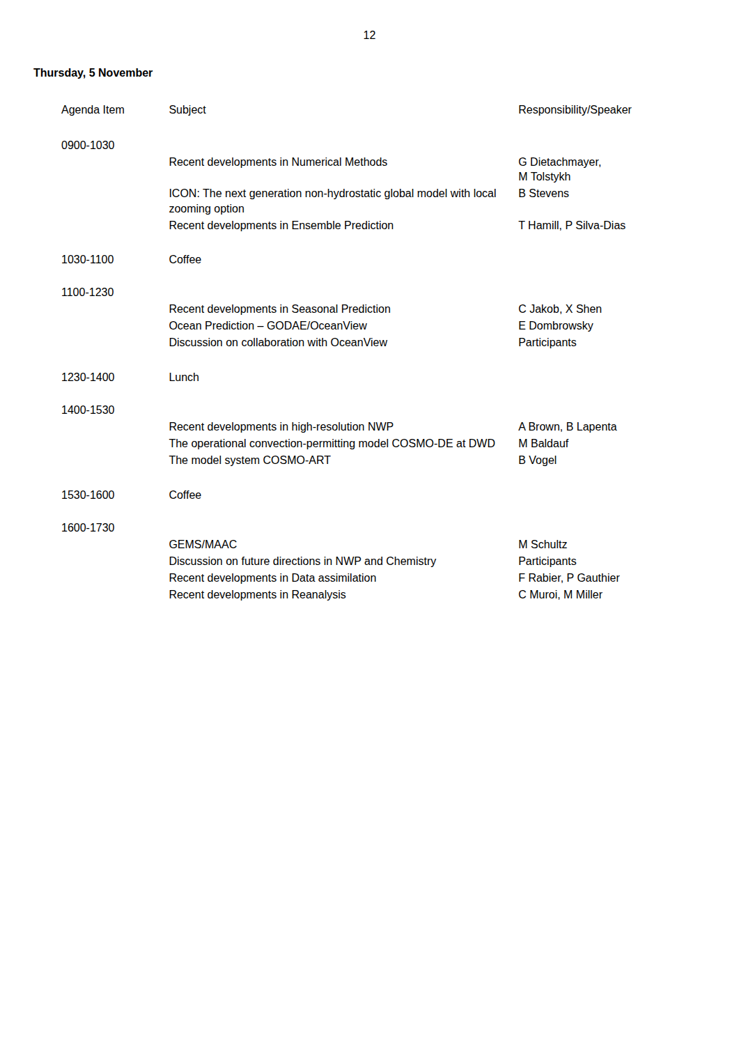12
Thursday, 5 November
| Agenda Item | Subject | Responsibility/Speaker |
| --- | --- | --- |
| 0900-1030 | | |
| | Recent developments in Numerical Methods | G Dietachmayer, M Tolstykh |
| | ICON: The next generation non-hydrostatic global model with local zooming option | B Stevens |
| | Recent developments in Ensemble Prediction | T Hamill, P Silva-Dias |
| 1030-1100 | Coffee | |
| 1100-1230 | | |
| | Recent developments in Seasonal Prediction | C Jakob, X Shen |
| | Ocean Prediction – GODAE/OceanView | E Dombrowsky |
| | Discussion on collaboration with OceanView | Participants |
| 1230-1400 | Lunch | |
| 1400-1530 | | |
| | Recent developments in high-resolution NWP | A Brown, B Lapenta |
| | The operational convection-permitting model COSMO-DE at DWD | M Baldauf |
| | The model system COSMO-ART | B Vogel |
| 1530-1600 | Coffee | |
| 1600-1730 | | |
| | GEMS/MAAC | M Schultz |
| | Discussion on future directions in NWP and Chemistry | Participants |
| | Recent developments in Data assimilation | F Rabier, P Gauthier |
| | Recent developments in Reanalysis | C Muroi, M Miller |